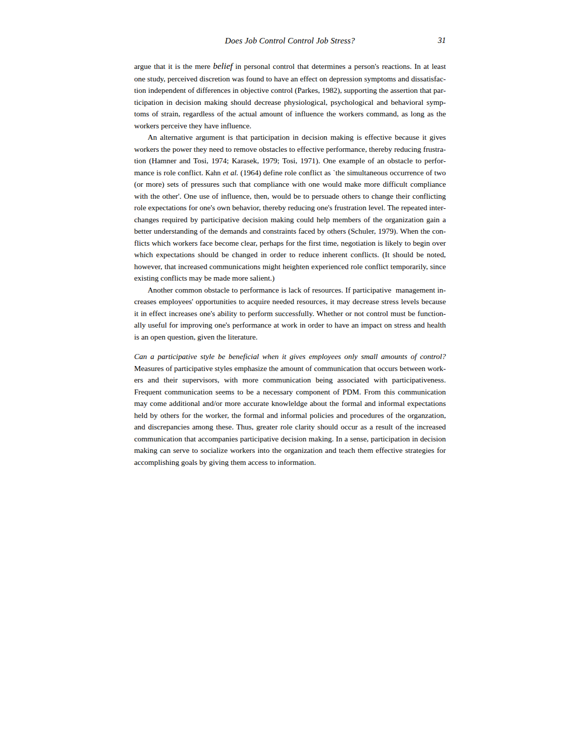Does Job Control Control Job Stress? 31
argue that it is the mere belief in personal control that determines a person's reactions. In at least one study, perceived discretion was found to have an effect on depression symptoms and dissatisfaction independent of differences in objective control (Parkes, 1982), supporting the assertion that participation in decision making should decrease physiological, psychological and behavioral symptoms of strain, regardless of the actual amount of influence the workers command, as long as the workers perceive they have influence.
An alternative argument is that participation in decision making is effective because it gives workers the power they need to remove obstacles to effective performance, thereby reducing frustration (Hamner and Tosi, 1974; Karasek, 1979; Tosi, 1971). One example of an obstacle to performance is role conflict. Kahn et al. (1964) define role conflict as `the simultaneous occurrence of two (or more) sets of pressures such that compliance with one would make more difficult compliance with the other'. One use of influence, then, would be to persuade others to change their conflicting role expectations for one's own behavior, thereby reducing one's frustration level. The repeated interchanges required by participative decision making could help members of the organization gain a better understanding of the demands and constraints faced by others (Schuler, 1979). When the conflicts which workers face become clear, perhaps for the first time, negotiation is likely to begin over which expectations should be changed in order to reduce inherent conflicts. (It should be noted, however, that increased communications might heighten experienced role conflict temporarily, since existing conflicts may be made more salient.)
Another common obstacle to performance is lack of resources. If participative management increases employees' opportunities to acquire needed resources, it may decrease stress levels because it in effect increases one's ability to perform successfully. Whether or not control must be functionally useful for improving one's performance at work in order to have an impact on stress and health is an open question, given the literature.
Can a participative style be beneficial when it gives employees only small amounts of control? Measures of participative styles emphasize the amount of communication that occurs between workers and their supervisors, with more communication being associated with participativeness. Frequent communication seems to be a necessary component of PDM. From this communication may come additional and/or more accurate knowleldge about the formal and informal expectations held by others for the worker, the formal and informal policies and procedures of the organzation, and discrepancies among these. Thus, greater role clarity should occur as a result of the increased communication that accompanies participative decision making. In a sense, participation in decision making can serve to socialize workers into the organization and teach them effective strategies for accomplishing goals by giving them access to information.